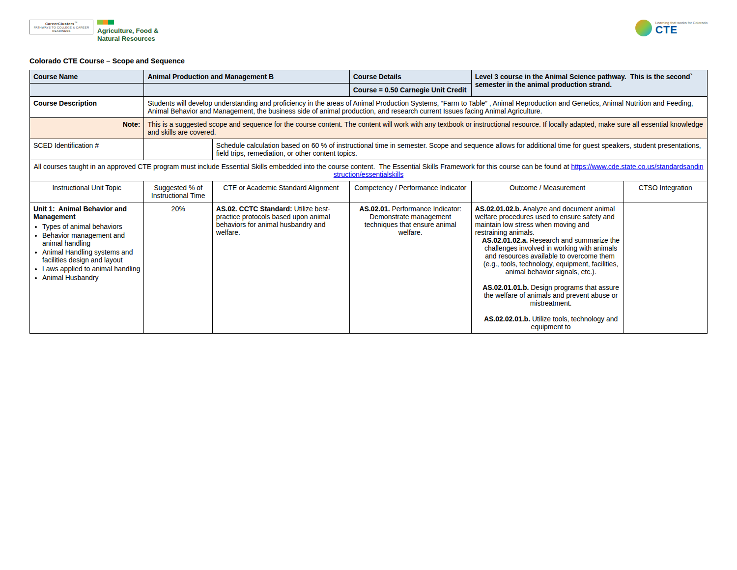CareerClusters™
PATHWAYS TO COLLEGE & CAREER READINESS
Agriculture, Food &
Natural Resources
Learning that works for Colorado CTE
Colorado CTE Course – Scope and Sequence
| Course Name | Animal Production and Management B | Course Details | Level 3 course in the Animal Science pathway. This is the second` semester in the animal production strand. |
| | | Course = 0.50 Carnegie Unit Credit |
| Course Description | Students will develop understanding and proficiency in the areas of Animal Production Systems, “Farm to Table” , Animal Reproduction and Genetics, Animal Nutrition and Feeding, Animal Behavior and Management, the business side of animal production, and research current Issues facing Animal Agriculture. |
| Note: | This is a suggested scope and sequence for the course content. The content will work with any textbook or instructional resource. If locally adapted, make sure all essential knowledge and skills are covered. |
| SCED Identification # | | Schedule calculation based on 60 % of instructional time in semester. Scope and sequence allows for additional time for guest speakers, student presentations, field trips, remediation, or other content topics. |
| All courses taught in an approved CTE program must include Essential Skills embedded into the course content. The Essential Skills Framework for this course can be found at https://www.cde.state.co.us/standardsandinstruction/essentialskills |
| Instructional Unit Topic | Suggested % of Instructional Time | CTE or Academic Standard Alignment | Competency / Performance Indicator | Outcome / Measurement | CTSO Integration |
| Unit 1: Animal Behavior and Management Types of animal behaviors Behavior management and animal handling Animal Handling systems and facilities design and layout Laws applied to animal handling Animal Husbandry | 20% | AS.02. CCTC Standard: Utilize best-practice protocols based upon animal behaviors for animal husbandry and welfare. | AS.02.01. Performance Indicator: Demonstrate management techniques that ensure animal welfare. | AS.02.01.02.b. Analyze and document animal welfare procedures used to ensure safety and maintain low stress when moving and restraining animals. AS.02.01.02.a. Research and summarize the challenges involved in working with animals and resources available to overcome them (e.g., tools, technology, equipment, facilities, animal behavior signals, etc.). AS.02.01.01.b. Design programs that assure the welfare of animals and prevent abuse or mistreatment. AS.02.02.01.b. Utilize tools, technology and equipment to | |